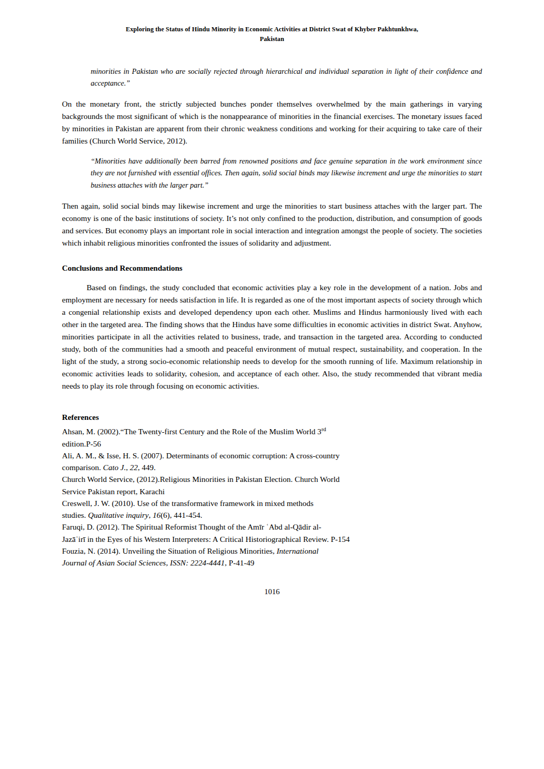Exploring the Status of Hindu Minority in Economic Activities at District Swat of Khyber Pakhtunkhwa,
Pakistan
minorities in Pakistan who are socially rejected through hierarchical and individual separation in light of their confidence and acceptance.”
On the monetary front, the strictly subjected bunches ponder themselves overwhelmed by the main gatherings in varying backgrounds the most significant of which is the nonappearance of minorities in the financial exercises. The monetary issues faced by minorities in Pakistan are apparent from their chronic weakness conditions and working for their acquiring to take care of their families (Church World Service, 2012).
“Minorities have additionally been barred from renowned positions and face genuine separation in the work environment since they are not furnished with essential offices. Then again, solid social binds may likewise increment and urge the minorities to start business attaches with the larger part.”
Then again, solid social binds may likewise increment and urge the minorities to start business attaches with the larger part. The economy is one of the basic institutions of society. It’s not only confined to the production, distribution, and consumption of goods and services. But economy plays an important role in social interaction and integration amongst the people of society. The societies which inhabit religious minorities confronted the issues of solidarity and adjustment.
Conclusions and Recommendations
Based on findings, the study concluded that economic activities play a key role in the development of a nation. Jobs and employment are necessary for needs satisfaction in life. It is regarded as one of the most important aspects of society through which a congenial relationship exists and developed dependency upon each other. Muslims and Hindus harmoniously lived with each other in the targeted area. The finding shows that the Hindus have some difficulties in economic activities in district Swat. Anyhow, minorities participate in all the activities related to business, trade, and transaction in the targeted area. According to conducted study, both of the communities had a smooth and peaceful environment of mutual respect, sustainability, and cooperation. In the light of the study, a strong socio-economic relationship needs to develop for the smooth running of life. Maximum relationship in economic activities leads to solidarity, cohesion, and acceptance of each other. Also, the study recommended that vibrant media needs to play its role through focusing on economic activities.
References
Ahsan, M. (2002).“The Twenty-first Century and the Role of the Muslim World 3rd
edition.P-56
Ali, A. M., & Isse, H. S. (2007). Determinants of economic corruption: A cross-country
comparison. Cato J., 22, 449.
Church World Service, (2012).Religious Minorities in Pakistan Election. Church World
Service Pakistan report, Karachi
Creswell, J. W. (2010). Use of the transformative framework in mixed methods
studies. Qualitative inquiry, 16(6), 441-454.
Faruqi, D. (2012). The Spiritual Reformist Thought of the Amīr ʿAbd al-Qādir al-
Jazāʾirī in the Eyes of his Western Interpreters: A Critical Historiographical Review. P-154
Fouzia, N. (2014). Unveiling the Situation of Religious Minorities, International
Journal of Asian Social Sciences, ISSN: 2224-4441, P-41-49
1016